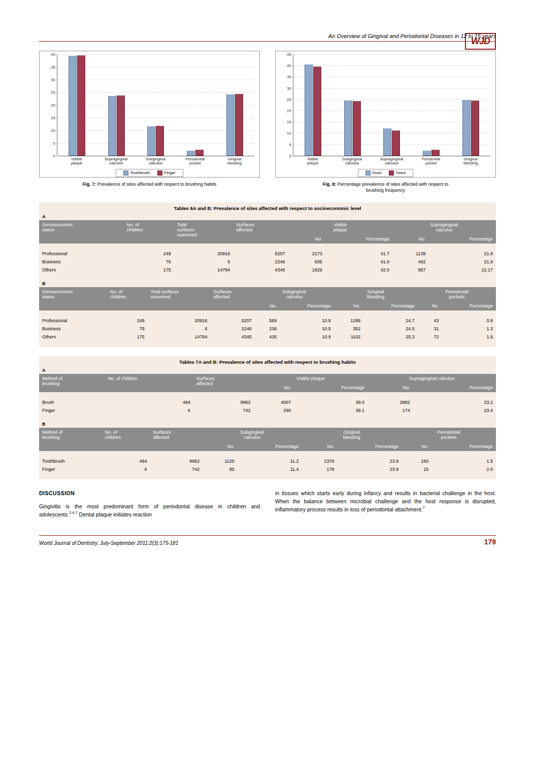WJD
An Overview of Gingival and Periodontal Diseases in 12 to 15 years
40 35 30 25 20 15 10 5 0
Visible
plaque
Supragingival
calculus
Subgingival
calculus
Periodontal
pocket
Gingival
bleeding
Toothbrush Finger
Fig. 7: Prevalence of sites affected with respect to brushing habits
45 40 35 30 25 20 15 10 5 0
Visible
plaque
Subgingival
calculus
Supragingival
calculus
Peiodontal
pocket
Gingival
bleeding
Once Twice
Fig. 8: Percentage prevalence of sites affected with respect to
brushing frequency
Tables 6A and B: Prevalence of sites affected with respect to socioeconomic level
A
| Socioeconomic status | No. of children | Total surfaces examined | Surfaces affected | Visible plaque | Supragingival calculus |
| --- | --- | --- | --- | --- | --- |
| No. | Percentage | No. | Percentage |
| Professional | 249 | 20916 | 5207 | 2173 | 41.7 | 1139 | 21.8 |
| Business | 76 | 6 | 2246 | 935 | 41.0 | 492 | 21.9 |
| Others | 175 | 14784 | 4345 | 1829 | 42.0 | 957 | 22.17 |
B
| Socioeconomic status | No. of children | Total surfaces examined | Surfaces affected | Subgingival calculus | Gingival bleeding | Periodontal pockets |
| --- | --- | --- | --- | --- | --- | --- |
| No. | Percentage | No. | Percentage | No. | Percentage |
| Professional | 249 | 20916 | 5207 | 569 | 10.8 | 1288 | 24.7 | 43 | 0.8 |
| Business | 76 | 6 | 2246 | 236 | 10.5 | 352 | 24.5 | 31 | 1.3 |
| Others | 175 | 14784 | 4345 | 435 | 10.9 | 1102 | 25.3 | 72 | 1.6 |
Tables 7A and B: Prevalence of sites affected with respect to brushing habits
A
| Method of brushing | No. of children | Surfaces affected | Visible plaque | Supragingival calculus |
| --- | --- | --- | --- | --- |
| No. | Percentage | No. | Percentage |
| Brush | 494 | 9962 | 4007 | 39.0 | 2882 | 23.2 |
| Finger | 6 | 742 | 290 | 39.1 | 174 | 23.4 |
B
| Method of brushing | No. of children | Surfaces affected | Subgingival calculus | Gingival bleeding | Periodontal pockets |
| --- | --- | --- | --- | --- | --- |
| No. | Percentage | No. | Percentage | No. | Percentage |
| Toothbrush | 494 | 9962 | 1125 | 11.2 | 2376 | 23.8 | 150 | 1.5 |
| Finger | 6 | 742 | 85 | 11.4 | 178 | 23.9 | 15 | 2.0 |
DISCUSSION
Gingivitis is the most predominant form of periodontal disease in children and adolescents.2,4,7 Dental plaque initiates reaction
in tissues which starts early during infancy and results in bacterial challenge in the host. When the balance between microbial challenge and the host response is disrupted, inflammatory process results in loss of periodontal attachment.7
World Journal of Dentistry, July-September 2011;2(3):175-181
179